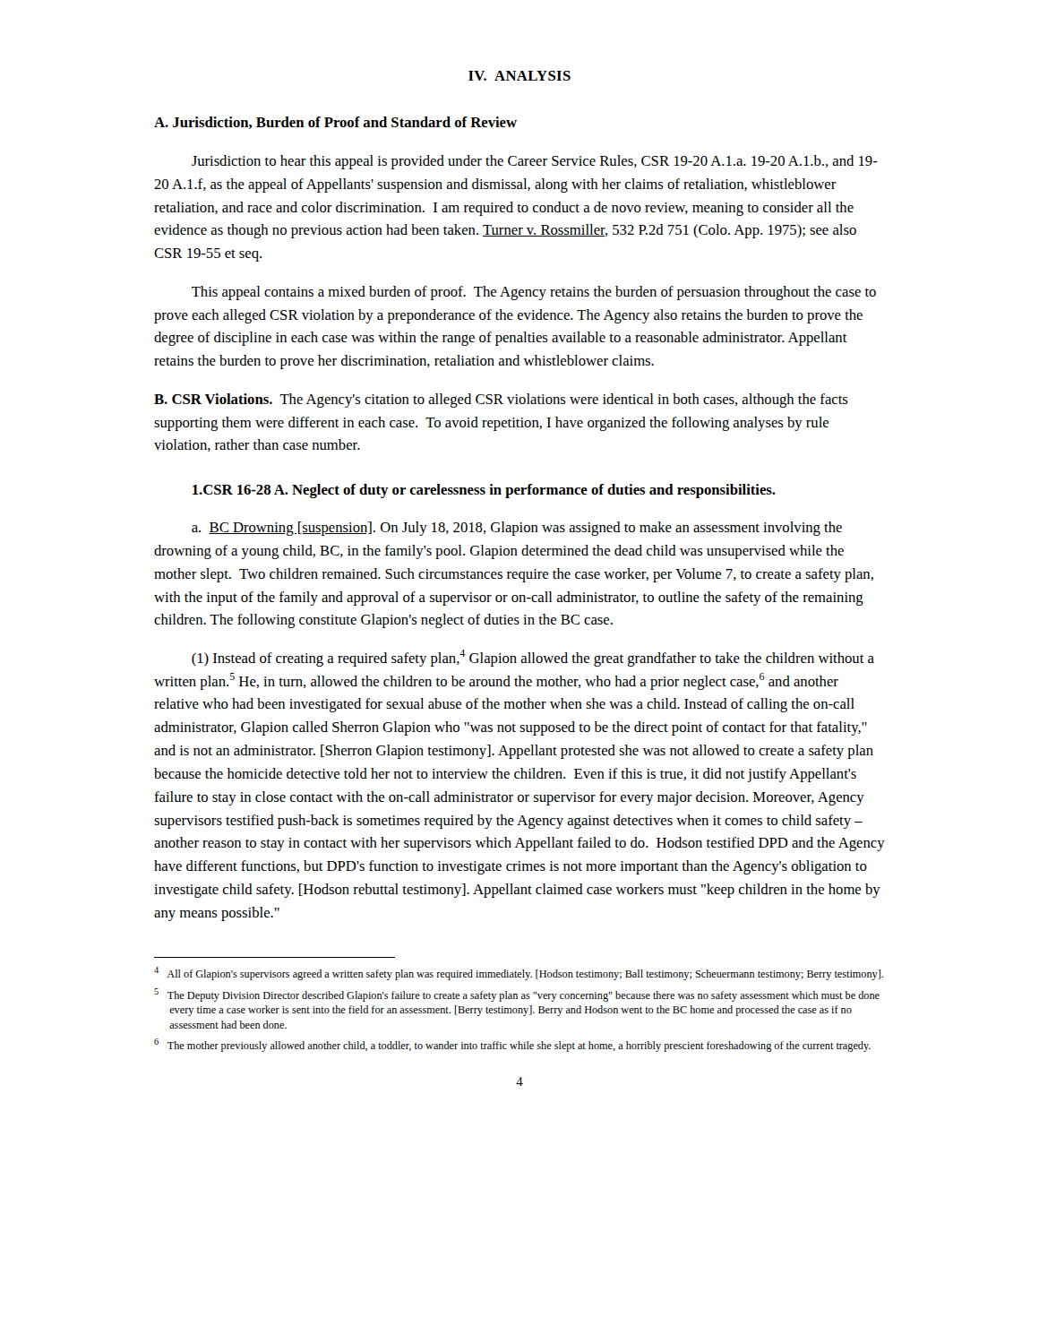IV. ANALYSIS
A. Jurisdiction, Burden of Proof and Standard of Review
Jurisdiction to hear this appeal is provided under the Career Service Rules, CSR 19-20 A.1.a. 19-20 A.1.b., and 19-20 A.1.f, as the appeal of Appellants' suspension and dismissal, along with her claims of retaliation, whistleblower retaliation, and race and color discrimination. I am required to conduct a de novo review, meaning to consider all the evidence as though no previous action had been taken. Turner v. Rossmiller, 532 P.2d 751 (Colo. App. 1975); see also CSR 19-55 et seq.
This appeal contains a mixed burden of proof. The Agency retains the burden of persuasion throughout the case to prove each alleged CSR violation by a preponderance of the evidence. The Agency also retains the burden to prove the degree of discipline in each case was within the range of penalties available to a reasonable administrator. Appellant retains the burden to prove her discrimination, retaliation and whistleblower claims.
B. CSR Violations. The Agency's citation to alleged CSR violations were identical in both cases, although the facts supporting them were different in each case. To avoid repetition, I have organized the following analyses by rule violation, rather than case number.
1.CSR 16-28 A. Neglect of duty or carelessness in performance of duties and responsibilities.
a. BC Drowning [suspension]. On July 18, 2018, Glapion was assigned to make an assessment involving the drowning of a young child, BC, in the family's pool. Glapion determined the dead child was unsupervised while the mother slept. Two children remained. Such circumstances require the case worker, per Volume 7, to create a safety plan, with the input of the family and approval of a supervisor or on-call administrator, to outline the safety of the remaining children. The following constitute Glapion's neglect of duties in the BC case.
(1) Instead of creating a required safety plan,4 Glapion allowed the great grandfather to take the children without a written plan.5 He, in turn, allowed the children to be around the mother, who had a prior neglect case,6 and another relative who had been investigated for sexual abuse of the mother when she was a child. Instead of calling the on-call administrator, Glapion called Sherron Glapion who "was not supposed to be the direct point of contact for that fatality," and is not an administrator. [Sherron Glapion testimony]. Appellant protested she was not allowed to create a safety plan because the homicide detective told her not to interview the children. Even if this is true, it did not justify Appellant's failure to stay in close contact with the on-call administrator or supervisor for every major decision. Moreover, Agency supervisors testified push-back is sometimes required by the Agency against detectives when it comes to child safety – another reason to stay in contact with her supervisors which Appellant failed to do. Hodson testified DPD and the Agency have different functions, but DPD's function to investigate crimes is not more important than the Agency's obligation to investigate child safety. [Hodson rebuttal testimony]. Appellant claimed case workers must "keep children in the home by any means possible."
4 All of Glapion's supervisors agreed a written safety plan was required immediately. [Hodson testimony; Ball testimony; Scheuermann testimony; Berry testimony].
5 The Deputy Division Director described Glapion's failure to create a safety plan as "very concerning" because there was no safety assessment which must be done every time a case worker is sent into the field for an assessment. [Berry testimony]. Berry and Hodson went to the BC home and processed the case as if no assessment had been done.
6 The mother previously allowed another child, a toddler, to wander into traffic while she slept at home, a horribly prescient foreshadowing of the current tragedy.
4